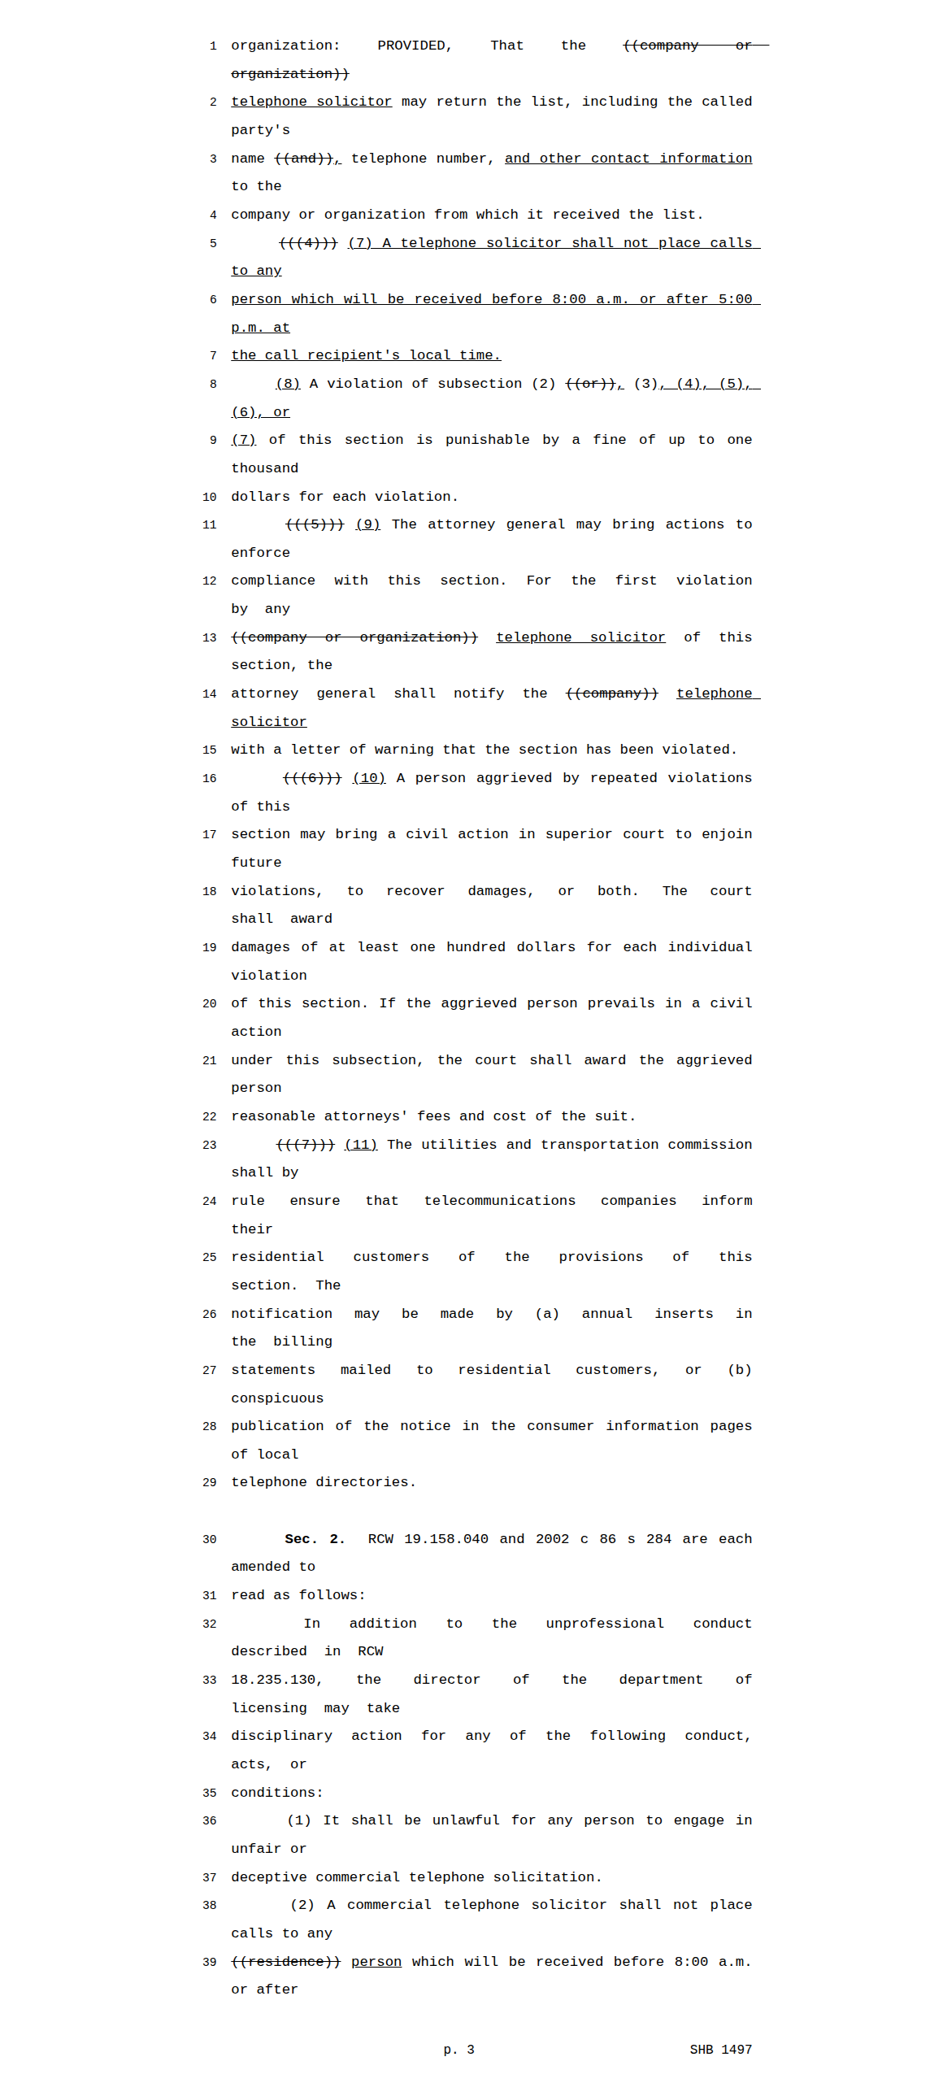1 organization: PROVIDED, That the ((company or organization))
2 telephone solicitor may return the list, including the called party's
3 name ((and)), telephone number, and other contact information to the
4 company or organization from which it received the list.
5 (((4))) (7) A telephone solicitor shall not place calls to any
6 person which will be received before 8:00 a.m. or after 5:00 p.m. at
7 the call recipient's local time.
8 (8) A violation of subsection (2) ((or)), (3), (4), (5), (6), or
9(7) of this section is punishable by a fine of up to one thousand
10 dollars for each violation.
11 (((5))) (9) The attorney general may bring actions to enforce
12 compliance with this section. For the first violation by any
13((company or organization)) telephone solicitor of this section, the
14 attorney general shall notify the ((company)) telephone solicitor
15 with a letter of warning that the section has been violated.
16 (((6))) (10) A person aggrieved by repeated violations of this
17 section may bring a civil action in superior court to enjoin future
18 violations, to recover damages, or both. The court shall award
19 damages of at least one hundred dollars for each individual violation
20 of this section. If the aggrieved person prevails in a civil action
21 under this subsection, the court shall award the aggrieved person
22 reasonable attorneys' fees and cost of the suit.
23 (((7))) (11) The utilities and transportation commission shall by
24 rule ensure that telecommunications companies inform their
25 residential customers of the provisions of this section. The
26 notification may be made by (a) annual inserts in the billing
27 statements mailed to residential customers, or (b) conspicuous
28 publication of the notice in the consumer information pages of local
29 telephone directories.
30 Sec. 2. RCW 19.158.040 and 2002 c 86 s 284 are each amended to
31 read as follows:
32 In addition to the unprofessional conduct described in RCW
3318.235.130, the director of the department of licensing may take
34 disciplinary action for any of the following conduct, acts, or
35 conditions:
36 (1) It shall be unlawful for any person to engage in unfair or
37 deceptive commercial telephone solicitation.
38 (2) A commercial telephone solicitor shall not place calls to any
39((residence)) person which will be received before 8:00 a.m. or after
p. 3 SHB 1497